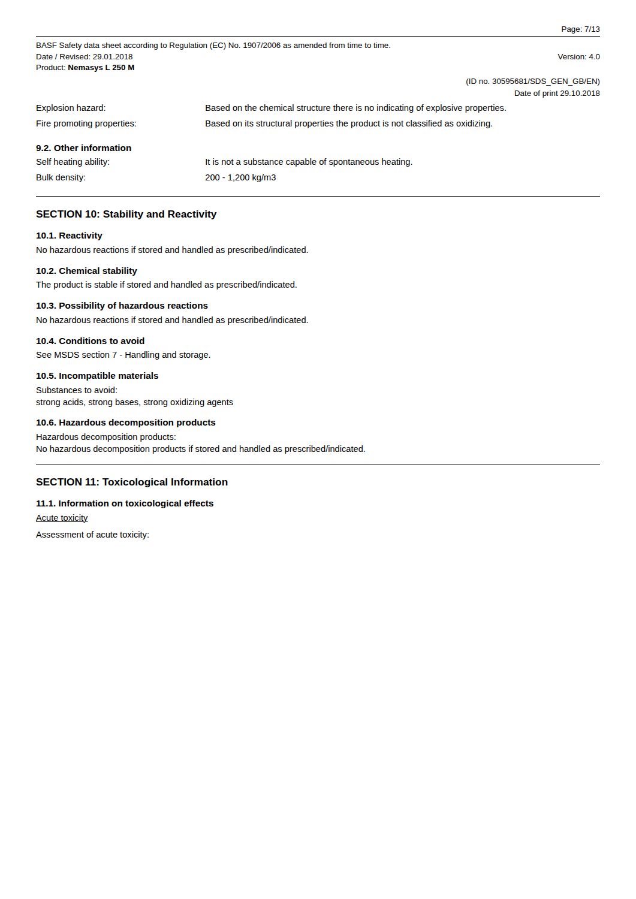Page: 7/13
BASF Safety data sheet according to Regulation (EC) No. 1907/2006 as amended from time to time.
Date / Revised: 29.01.2018 Version: 4.0
Product: Nemasys L 250 M
(ID no. 30595681/SDS_GEN_GB/EN)
Date of print 29.10.2018
| Explosion hazard: | Based on the chemical structure there is no indicating of explosive properties. |
| Fire promoting properties: | Based on its structural properties the product is not classified as oxidizing. |
9.2. Other information
| Self heating ability: | It is not a substance capable of spontaneous heating. |
| Bulk density: | 200 - 1,200 kg/m3 |
SECTION 10: Stability and Reactivity
10.1. Reactivity
No hazardous reactions if stored and handled as prescribed/indicated.
10.2. Chemical stability
The product is stable if stored and handled as prescribed/indicated.
10.3. Possibility of hazardous reactions
No hazardous reactions if stored and handled as prescribed/indicated.
10.4. Conditions to avoid
See MSDS section 7 - Handling and storage.
10.5. Incompatible materials
Substances to avoid:
strong acids, strong bases, strong oxidizing agents
10.6. Hazardous decomposition products
Hazardous decomposition products:
No hazardous decomposition products if stored and handled as prescribed/indicated.
SECTION 11: Toxicological Information
11.1. Information on toxicological effects
Acute toxicity
Assessment of acute toxicity: